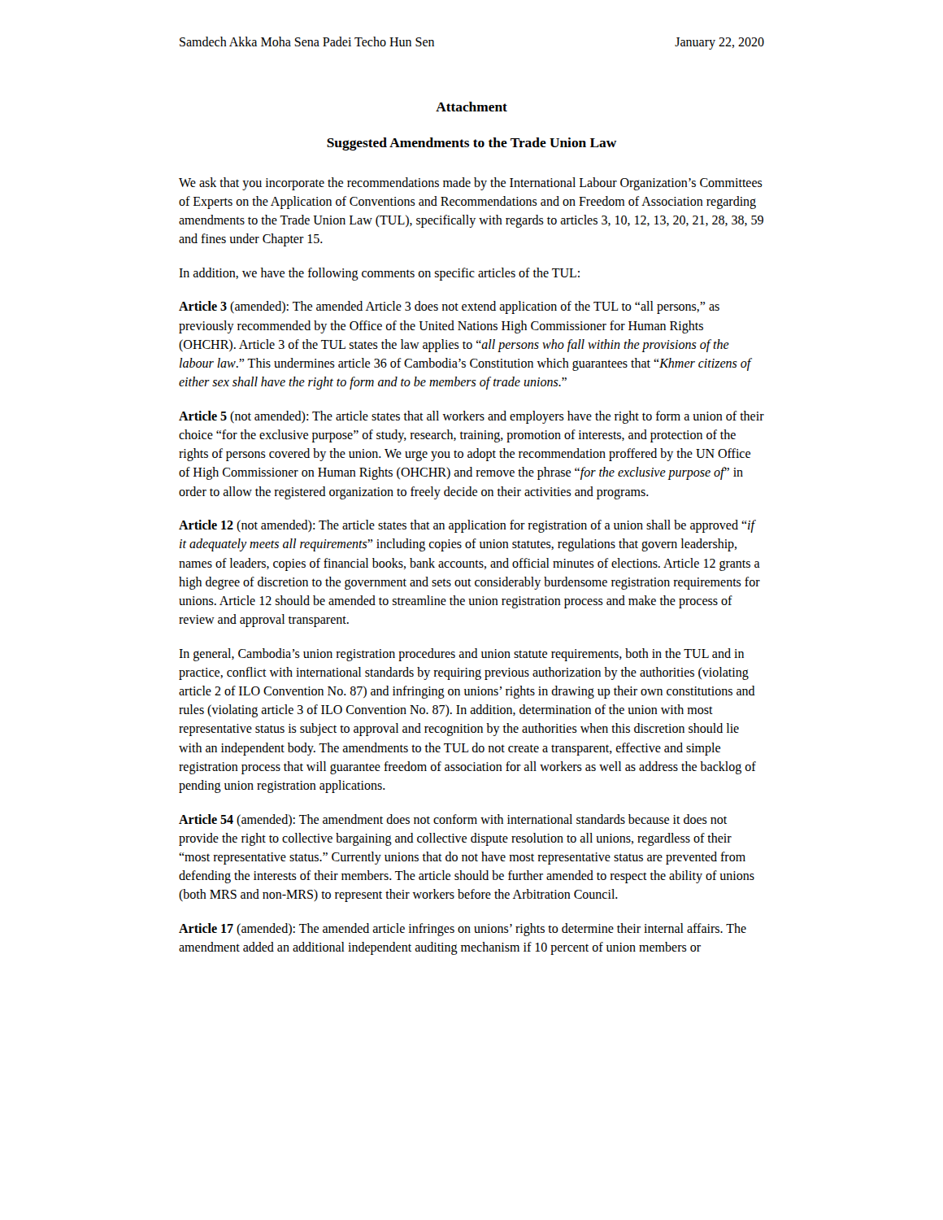Samdech Akka Moha Sena Padei Techo Hun Sen
January 22, 2020
Attachment
Suggested Amendments to the Trade Union Law
We ask that you incorporate the recommendations made by the International Labour Organization’s Committees of Experts on the Application of Conventions and Recommendations and on Freedom of Association regarding amendments to the Trade Union Law (TUL), specifically with regards to articles 3, 10, 12, 13, 20, 21, 28, 38, 59 and fines under Chapter 15.
In addition, we have the following comments on specific articles of the TUL:
Article 3 (amended): The amended Article 3 does not extend application of the TUL to “all persons,” as previously recommended by the Office of the United Nations High Commissioner for Human Rights (OHCHR). Article 3 of the TUL states the law applies to “all persons who fall within the provisions of the labour law.” This undermines article 36 of Cambodia’s Constitution which guarantees that “Khmer citizens of either sex shall have the right to form and to be members of trade unions.”
Article 5 (not amended): The article states that all workers and employers have the right to form a union of their choice “for the exclusive purpose” of study, research, training, promotion of interests, and protection of the rights of persons covered by the union. We urge you to adopt the recommendation proffered by the UN Office of High Commissioner on Human Rights (OHCHR) and remove the phrase “for the exclusive purpose of” in order to allow the registered organization to freely decide on their activities and programs.
Article 12 (not amended): The article states that an application for registration of a union shall be approved “if it adequately meets all requirements” including copies of union statutes, regulations that govern leadership, names of leaders, copies of financial books, bank accounts, and official minutes of elections. Article 12 grants a high degree of discretion to the government and sets out considerably burdensome registration requirements for unions. Article 12 should be amended to streamline the union registration process and make the process of review and approval transparent.
In general, Cambodia’s union registration procedures and union statute requirements, both in the TUL and in practice, conflict with international standards by requiring previous authorization by the authorities (violating article 2 of ILO Convention No. 87) and infringing on unions’ rights in drawing up their own constitutions and rules (violating article 3 of ILO Convention No. 87). In addition, determination of the union with most representative status is subject to approval and recognition by the authorities when this discretion should lie with an independent body. The amendments to the TUL do not create a transparent, effective and simple registration process that will guarantee freedom of association for all workers as well as address the backlog of pending union registration applications.
Article 54 (amended): The amendment does not conform with international standards because it does not provide the right to collective bargaining and collective dispute resolution to all unions, regardless of their “most representative status.” Currently unions that do not have most representative status are prevented from defending the interests of their members. The article should be further amended to respect the ability of unions (both MRS and non-MRS) to represent their workers before the Arbitration Council.
Article 17 (amended): The amended article infringes on unions’ rights to determine their internal affairs. The amendment added an additional independent auditing mechanism if 10 percent of union members or